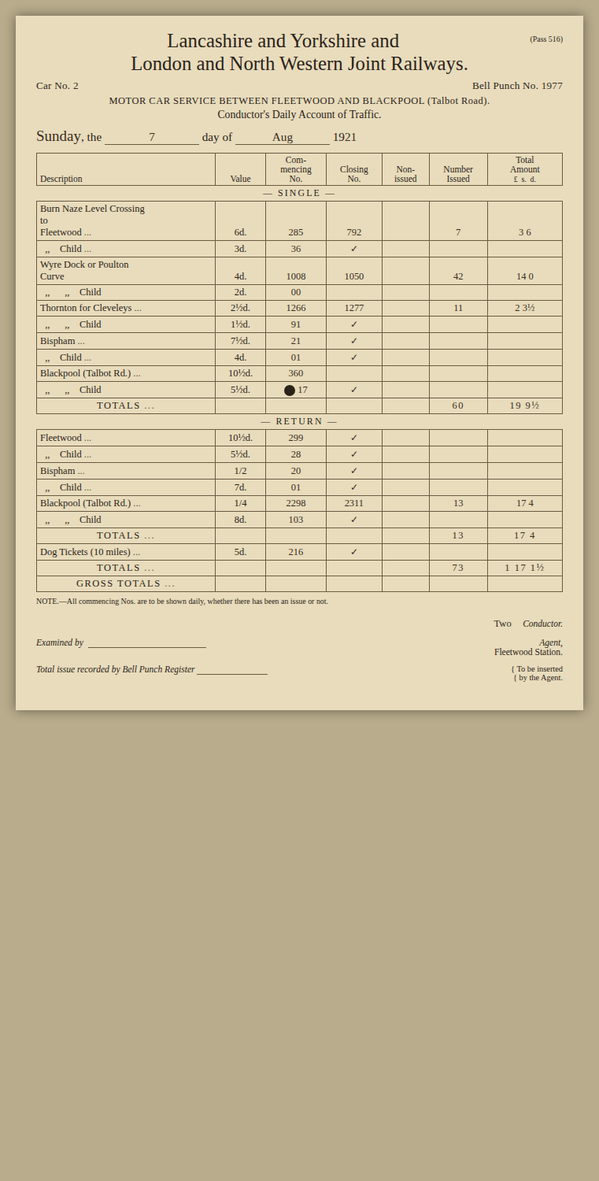(Pass 516)
Lancashire and Yorkshire and
London and North Western Joint Railways.
Car No. 2 Bell Punch No. 1977
MOTOR CAR SERVICE BETWEEN FLEETWOOD AND BLACKPOOL (Talbot Road).
Conductor's Daily Account of Traffic.
Sunday, the 7 day of Aug 1921
| Description | Value | Com- mencing No. | Closing No. | Non- issued | Number Issued | Total Amount £ s. d. |
| --- | --- | --- | --- | --- | --- | --- |
| — SINGLE — |
| Burn Naze Level Crossing to Fleetwood | 6d. | 285 | 792 | | 7 | 3 6 |
| ,, Child | 3d. | 36 | ✓ | | | |
| Wyre Dock or Poulton Curve | 4d. | 1008 | 1050 | | 42 | 14 0 |
| ,, ,, Child | 2d. | 00 | | | | |
| Thornton for Cleveleys | 2½d. | 1266 | 1277 | | 11 | 2 3½ |
| ,, ,, Child | 1½d. | 91 | ✓ | | | |
| Bispham | 7½d. | 21 | ✓ | | | |
| ,, Child | 4d. | 01 | ✓ | | | |
| Blackpool (Talbot Rd.) | 10½d. | 360 | | | | |
| ,, ,, Child | 5½d. | 17 | ✓ | | | |
| TOTALS | | | | | 60 | 19 9½ |
| — RETURN — |
| Fleetwood | 10½d. | 299 | ✓ | | | |
| ,, Child | 5½d. | 28 | ✓ | | | |
| Bispham | 1/2 | 20 | ✓ | | | |
| ,, Child | 7d. | 01 | ✓ | | | |
| Blackpool (Talbot Rd.) | 1/4 | 2298 | 2311 | | 13 | 17 4 |
| ,, ,, Child | 8d. | 103 | ✓ | | | |
| TOTALS | | | | | 13 | 17 4 |
| Dog Tickets (10 miles) | 5d. | 216 | ✓ | | | |
| TOTALS | | | | | 73 | 1 17 1½ |
| GROSS TOTALS | | | | | | |
NOTE.—All commencing Nos. are to be shown daily, whether there has been an issue or not.
Two Conductor.
Examined by
Agent,
Fleetwood Station.
Total issue recorded by Bell Punch Register
{ To be inserted
{ by the Agent.